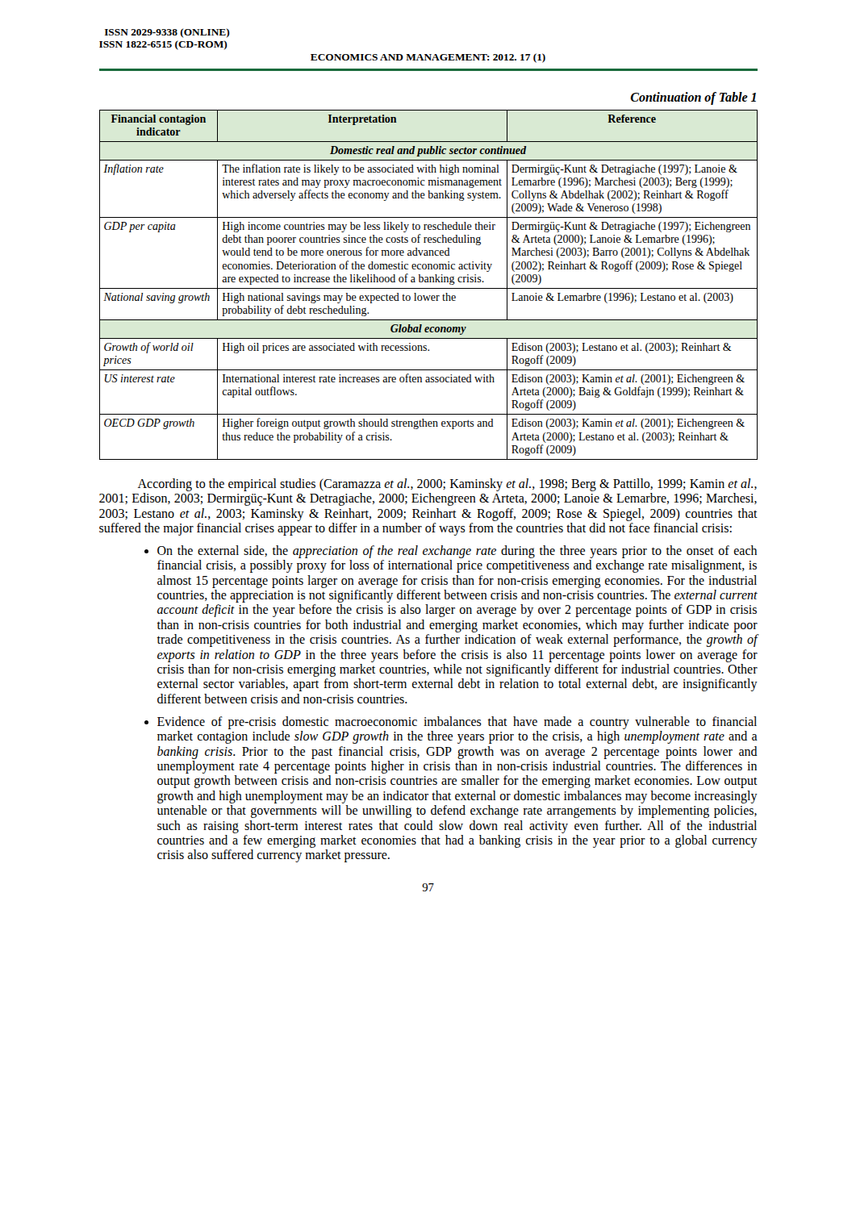ISSN 2029-9338 (ONLINE)
ISSN 1822-6515 (CD-ROM)
ECONOMICS AND MANAGEMENT: 2012. 17 (1)
Continuation of Table 1
| Financial contagion indicator | Interpretation | Reference |
| --- | --- | --- |
| Domestic real and public sector continued |
| Inflation rate | The inflation rate is likely to be associated with high nominal interest rates and may proxy macroeconomic mismanagement which adversely affects the economy and the banking system. | Dermirgüç-Kunt & Detragiache (1997); Lanoie & Lemarbre (1996); Marchesi (2003); Berg (1999); Collyns & Abdelhak (2002); Reinhart & Rogoff (2009); Wade & Veneroso (1998) |
| GDP per capita | High income countries may be less likely to reschedule their debt than poorer countries since the costs of rescheduling would tend to be more onerous for more advanced economies. Deterioration of the domestic economic activity are expected to increase the likelihood of a banking crisis. | Dermirgüç-Kunt & Detragiache (1997); Eichengreen & Arteta (2000); Lanoie & Lemarbre (1996); Marchesi (2003); Barro (2001); Collyns & Abdelhak (2002); Reinhart & Rogoff (2009); Rose & Spiegel (2009) |
| National saving growth | High national savings may be expected to lower the probability of debt rescheduling. | Lanoie & Lemarbre (1996); Lestano et al. (2003) |
| Global economy |
| Growth of world oil prices | High oil prices are associated with recessions. | Edison (2003); Lestano et al. (2003); Reinhart & Rogoff (2009) |
| US interest rate | International interest rate increases are often associated with capital outflows. | Edison (2003); Kamin et al. (2001); Eichengreen & Arteta (2000); Baig & Goldfajn (1999); Reinhart & Rogoff (2009) |
| OECD GDP growth | Higher foreign output growth should strengthen exports and thus reduce the probability of a crisis. | Edison (2003); Kamin et al. (2001); Eichengreen & Arteta (2000); Lestano et al. (2003); Reinhart & Rogoff (2009) |
According to the empirical studies (Caramazza et al., 2000; Kaminsky et al., 1998; Berg & Pattillo, 1999; Kamin et al., 2001; Edison, 2003; Dermirgüç-Kunt & Detragiache, 2000; Eichengreen & Arteta, 2000; Lanoie & Lemarbre, 1996; Marchesi, 2003; Lestano et al., 2003; Kaminsky & Reinhart, 2009; Reinhart & Rogoff, 2009; Rose & Spiegel, 2009) countries that suffered the major financial crises appear to differ in a number of ways from the countries that did not face financial crisis:
On the external side, the appreciation of the real exchange rate during the three years prior to the onset of each financial crisis, a possibly proxy for loss of international price competitiveness and exchange rate misalignment, is almost 15 percentage points larger on average for crisis than for non-crisis emerging economies. For the industrial countries, the appreciation is not significantly different between crisis and non-crisis countries. The external current account deficit in the year before the crisis is also larger on average by over 2 percentage points of GDP in crisis than in non-crisis countries for both industrial and emerging market economies, which may further indicate poor trade competitiveness in the crisis countries. As a further indication of weak external performance, the growth of exports in relation to GDP in the three years before the crisis is also 11 percentage points lower on average for crisis than for non-crisis emerging market countries, while not significantly different for industrial countries. Other external sector variables, apart from short-term external debt in relation to total external debt, are insignificantly different between crisis and non-crisis countries.
Evidence of pre-crisis domestic macroeconomic imbalances that have made a country vulnerable to financial market contagion include slow GDP growth in the three years prior to the crisis, a high unemployment rate and a banking crisis. Prior to the past financial crisis, GDP growth was on average 2 percentage points lower and unemployment rate 4 percentage points higher in crisis than in non-crisis industrial countries. The differences in output growth between crisis and non-crisis countries are smaller for the emerging market economies. Low output growth and high unemployment may be an indicator that external or domestic imbalances may become increasingly untenable or that governments will be unwilling to defend exchange rate arrangements by implementing policies, such as raising short-term interest rates that could slow down real activity even further. All of the industrial countries and a few emerging market economies that had a banking crisis in the year prior to a global currency crisis also suffered currency market pressure.
97